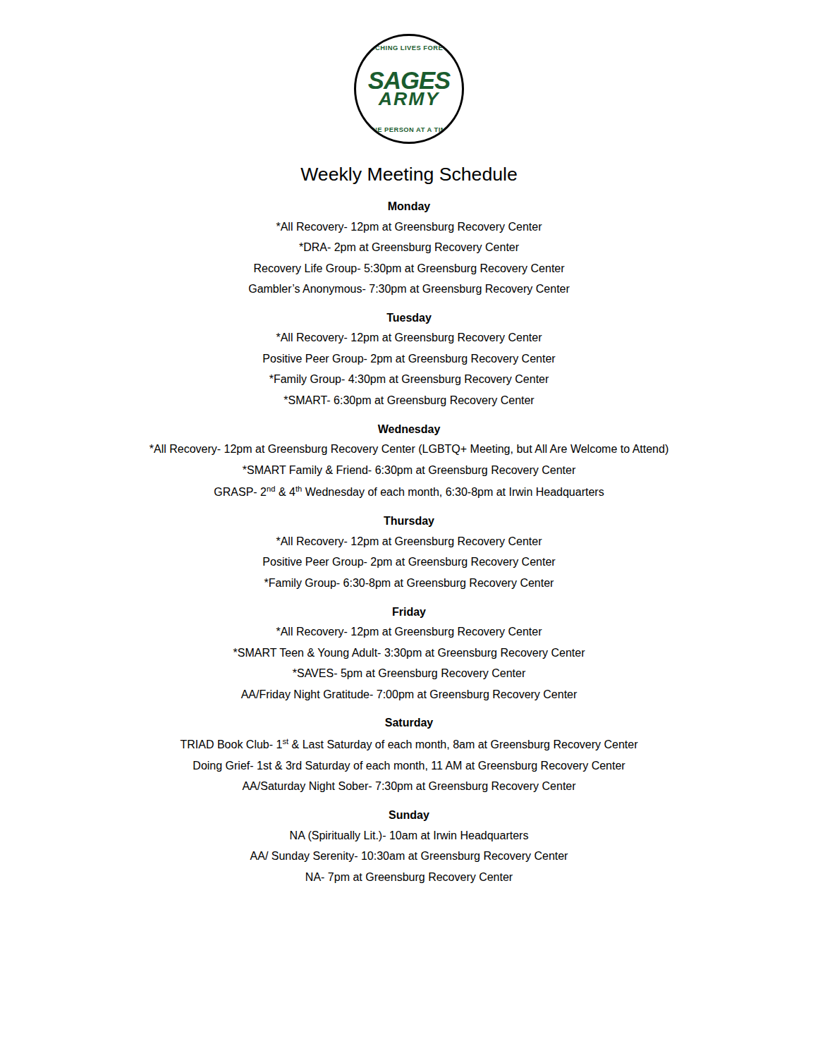TOUCHING LIVES FOREVER
SAGESARMY
ONE PERSON AT A TIME
Weekly Meeting Schedule
Monday
*All Recovery- 12pm at Greensburg Recovery Center
*DRA- 2pm at Greensburg Recovery Center
Recovery Life Group- 5:30pm at Greensburg Recovery Center
Gambler’s Anonymous- 7:30pm at Greensburg Recovery Center
Tuesday
*All Recovery- 12pm at Greensburg Recovery Center
Positive Peer Group- 2pm at Greensburg Recovery Center
*Family Group- 4:30pm at Greensburg Recovery Center
*SMART- 6:30pm at Greensburg Recovery Center
Wednesday
*All Recovery- 12pm at Greensburg Recovery Center (LGBTQ+ Meeting, but All Are Welcome to Attend)
*SMART Family & Friend- 6:30pm at Greensburg Recovery Center
GRASP- 2nd & 4th Wednesday of each month, 6:30-8pm at Irwin Headquarters
Thursday
*All Recovery- 12pm at Greensburg Recovery Center
Positive Peer Group- 2pm at Greensburg Recovery Center
*Family Group- 6:30-8pm at Greensburg Recovery Center
Friday
*All Recovery- 12pm at Greensburg Recovery Center
*SMART Teen & Young Adult- 3:30pm at Greensburg Recovery Center
*SAVES- 5pm at Greensburg Recovery Center
AA/Friday Night Gratitude- 7:00pm at Greensburg Recovery Center
Saturday
TRIAD Book Club- 1st & Last Saturday of each month, 8am at Greensburg Recovery Center
Doing Grief- 1st & 3rd Saturday of each month, 11 AM at Greensburg Recovery Center
AA/Saturday Night Sober- 7:30pm at Greensburg Recovery Center
Sunday
NA (Spiritually Lit.)- 10am at Irwin Headquarters
AA/ Sunday Serenity- 10:30am at Greensburg Recovery Center
NA- 7pm at Greensburg Recovery Center